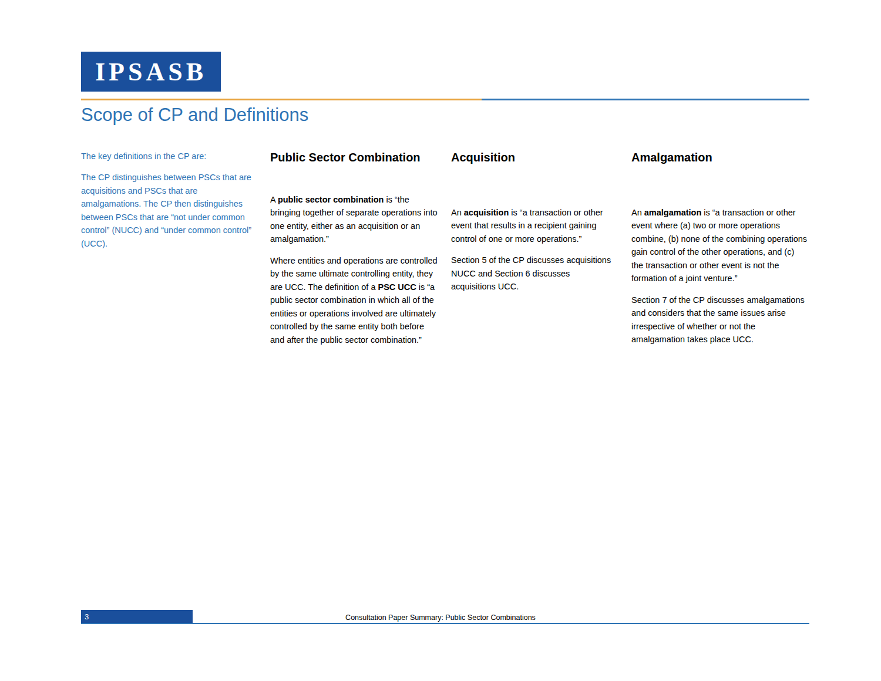IPSASB
Scope of CP and Definitions
The key definitions in the CP are:
The CP distinguishes between PSCs that are acquisitions and PSCs that are amalgamations. The CP then distinguishes between PSCs that are “not under common control” (NUCC) and “under common control” (UCC).
Public Sector Combination
A public sector combination is “the bringing together of separate operations into one entity, either as an acquisition or an amalgamation.”
Where entities and operations are controlled by the same ultimate controlling entity, they are UCC. The definition of a PSC UCC is “a public sector combination in which all of the entities or operations involved are ultimately controlled by the same entity both before and after the public sector combination.”
Acquisition
An acquisition is “a transaction or other event that results in a recipient gaining control of one or more operations.”
Section 5 of the CP discusses acquisitions NUCC and Section 6 discusses acquisitions UCC.
Amalgamation
An amalgamation is “a transaction or other event where (a) two or more operations combine, (b) none of the combining operations gain control of the other operations, and (c) the transaction or other event is not the formation of a joint venture.”
Section 7 of the CP discusses amalgamations and considers that the same issues arise irrespective of whether or not the amalgamation takes place UCC.
3
Consultation Paper Summary: Public Sector Combinations